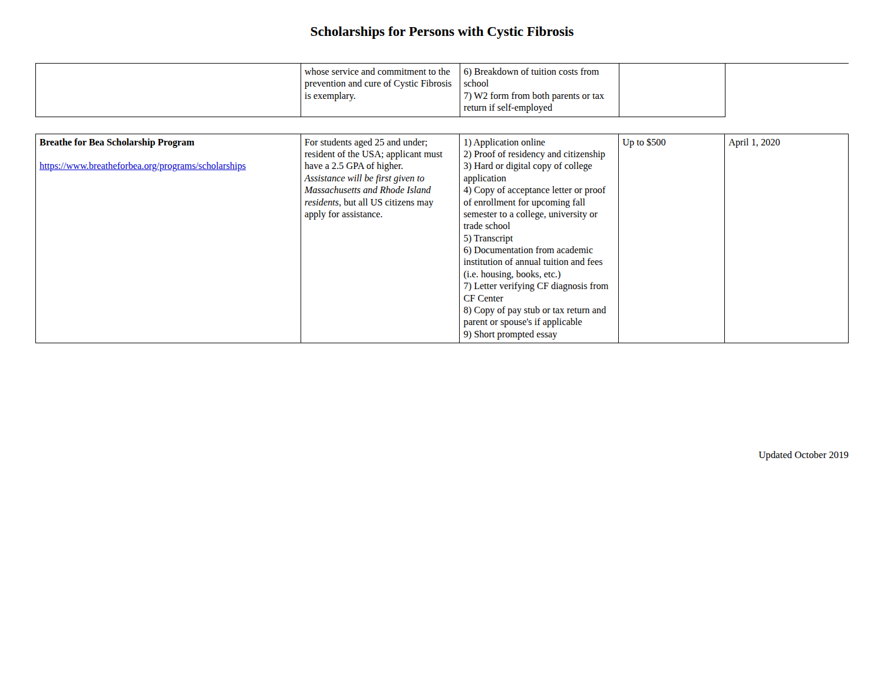Scholarships for Persons with Cystic Fibrosis
| | whose service and commitment to the prevention and cure of Cystic Fibrosis is exemplary. | 6) Breakdown of tuition costs from school 7) W2 form from both parents or tax return if self-employed | | |
| Breathe for Bea Scholarship Program https://www.breatheforbea.org/programs/scholarships | For students aged 25 and under; resident of the USA; applicant must have a 2.5 GPA of higher. Assistance will be first given to Massachusetts and Rhode Island residents , but all US citizens may apply for assistance. | 1) Application online 2) Proof of residency and citizenship 3) Hard or digital copy of college application 4) Copy of acceptance letter or proof of enrollment for upcoming fall semester to a college, university or trade school 5) Transcript 6) Documentation from academic institution of annual tuition and fees (i.e. housing, books, etc.) 7) Letter verifying CF diagnosis from CF Center 8) Copy of pay stub or tax return and parent or spouse's if applicable 9) Short prompted essay | Up to $500 | April 1, 2020 |
Updated October 2019